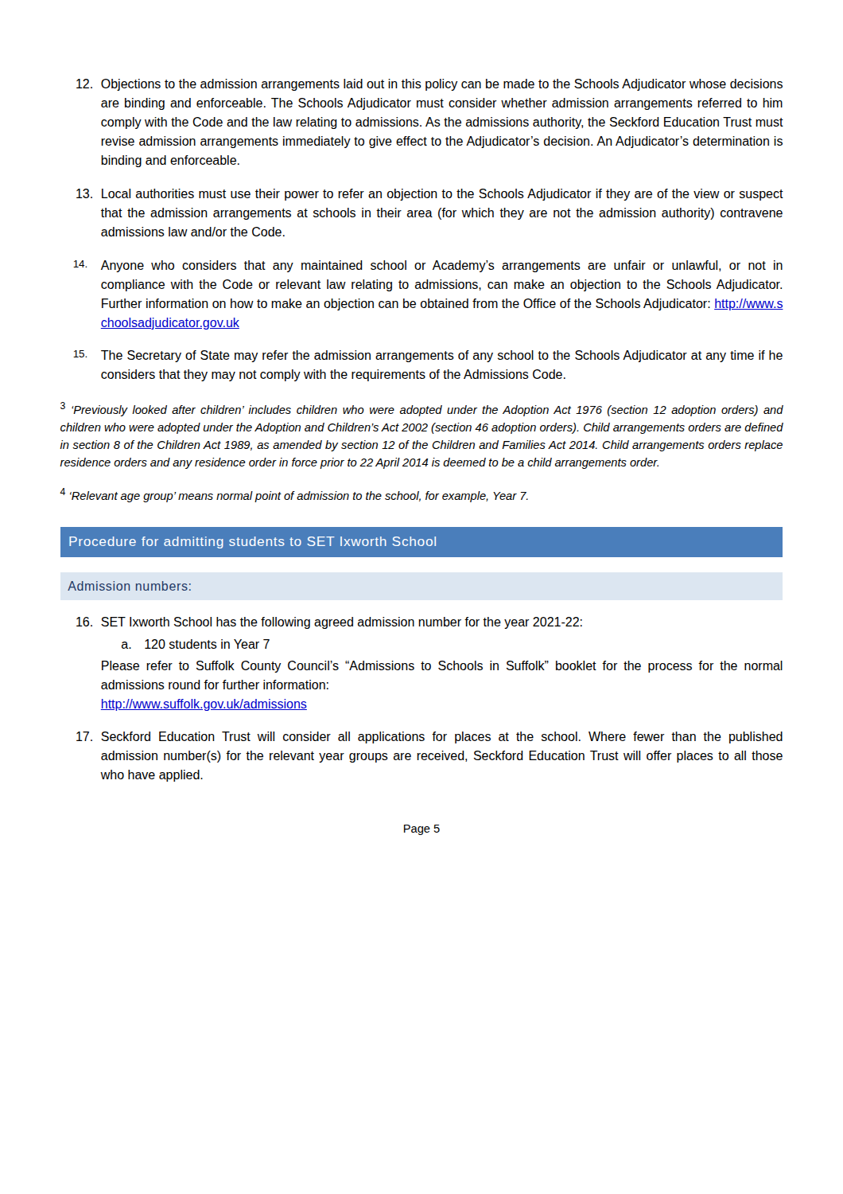12. Objections to the admission arrangements laid out in this policy can be made to the Schools Adjudicator whose decisions are binding and enforceable. The Schools Adjudicator must consider whether admission arrangements referred to him comply with the Code and the law relating to admissions. As the admissions authority, the Seckford Education Trust must revise admission arrangements immediately to give effect to the Adjudicator’s decision. An Adjudicator’s determination is binding and enforceable.
13. Local authorities must use their power to refer an objection to the Schools Adjudicator if they are of the view or suspect that the admission arrangements at schools in their area (for which they are not the admission authority) contravene admissions law and/or the Code.
14. Anyone who considers that any maintained school or Academy’s arrangements are unfair or unlawful, or not in compliance with the Code or relevant law relating to admissions, can make an objection to the Schools Adjudicator. Further information on how to make an objection can be obtained from the Office of the Schools Adjudicator: http://www.schoolsadjudicator.gov.uk
15. The Secretary of State may refer the admission arrangements of any school to the Schools Adjudicator at any time if he considers that they may not comply with the requirements of the Admissions Code.
3 ‘Previously looked after children’ includes children who were adopted under the Adoption Act 1976 (section 12 adoption orders) and children who were adopted under the Adoption and Children’s Act 2002 (section 46 adoption orders). Child arrangements orders are defined in section 8 of the Children Act 1989, as amended by section 12 of the Children and Families Act 2014. Child arrangements orders replace residence orders and any residence order in force prior to 22 April 2014 is deemed to be a child arrangements order.
4 ‘Relevant age group’ means normal point of admission to the school, for example, Year 7.
Procedure for admitting students to SET Ixworth School
Admission numbers:
16. SET Ixworth School has the following agreed admission number for the year 2021-22:
a. 120 students in Year 7
Please refer to Suffolk County Council’s “Admissions to Schools in Suffolk” booklet for the process for the normal admissions round for further information:
http://www.suffolk.gov.uk/admissions
17. Seckford Education Trust will consider all applications for places at the school. Where fewer than the published admission number(s) for the relevant year groups are received, Seckford Education Trust will offer places to all those who have applied.
Page 5